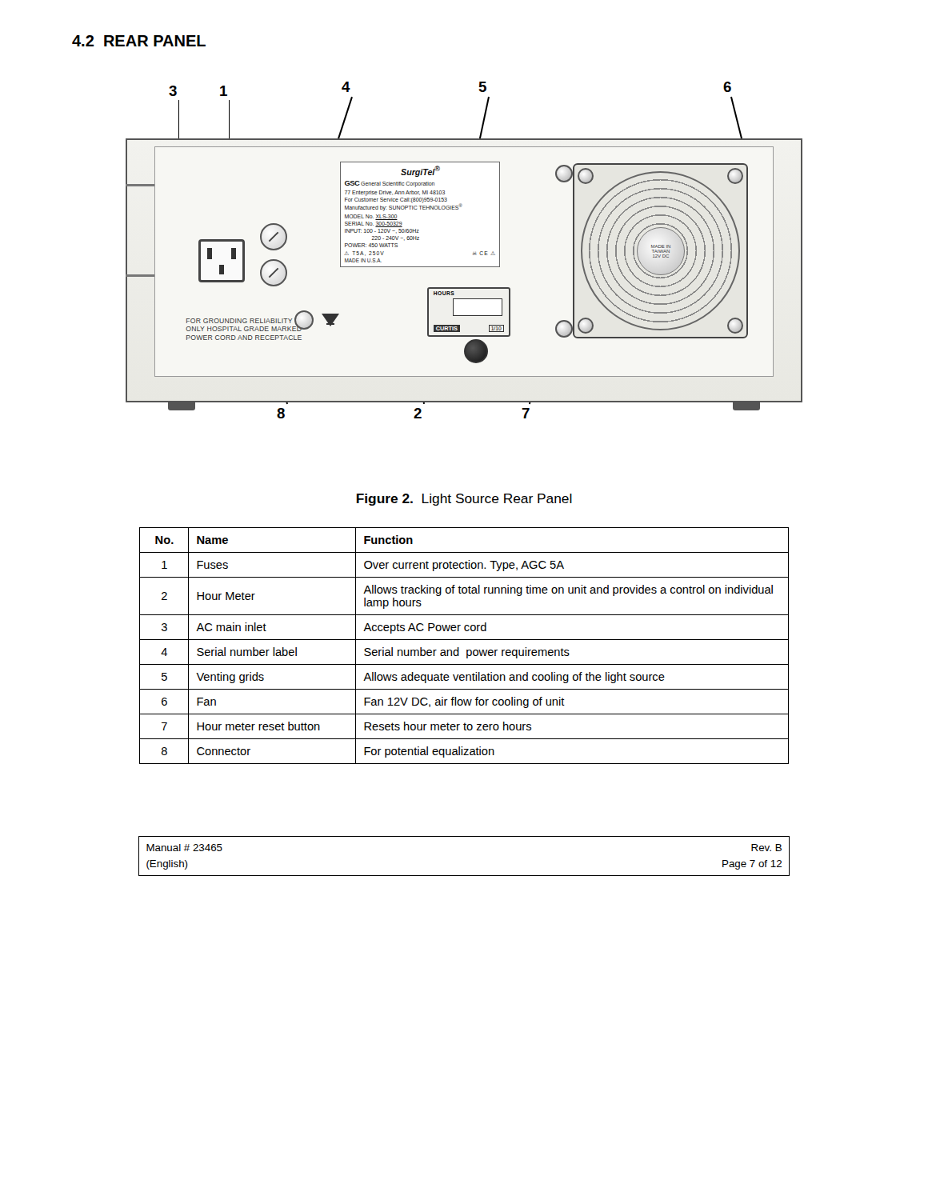4.2 REAR PANEL
3 1 4 5 6 8 2 7
FOR GROUNDING RELIABILITY USE
ONLY HOSPITAL GRADE MARKED
POWER CORD AND RECEPTACLE
SurgiTel® GSC General Scientific Corporation 77 Enterprise Drive, Ann Arbor, MI 48103 For Customer Service Call:(800)959-0153 Manufactured by: SUNOPTIC TEHNOLOGIES® MODEL No. XLS-300 SERIAL No. 300-50329 INPUT: 100 - 120V ~, 50/60Hz 220 - 240V ~, 60Hz POWER: 450 WATTS
⚠ T5A, 250V ☠ CE ⚠
MADE IN U.S.A.
HOURS
CURTIS 1/10
MADE IN
TAIWAN
12V DC
Figure 2. Light Source Rear Panel
| No. | Name | Function |
| --- | --- | --- |
| 1 | Fuses | Over current protection. Type, AGC 5A |
| 2 | Hour Meter | Allows tracking of total running time on unit and provides a control on individual lamp hours |
| 3 | AC main inlet | Accepts AC Power cord |
| 4 | Serial number label | Serial number and power requirements |
| 5 | Venting grids | Allows adequate ventilation and cooling of the light source |
| 6 | Fan | Fan 12V DC, air flow for cooling of unit |
| 7 | Hour meter reset button | Resets hour meter to zero hours |
| 8 | Connector | For potential equalization |
Manual # 23465
(English)
Rev. B
Page 7 of 12